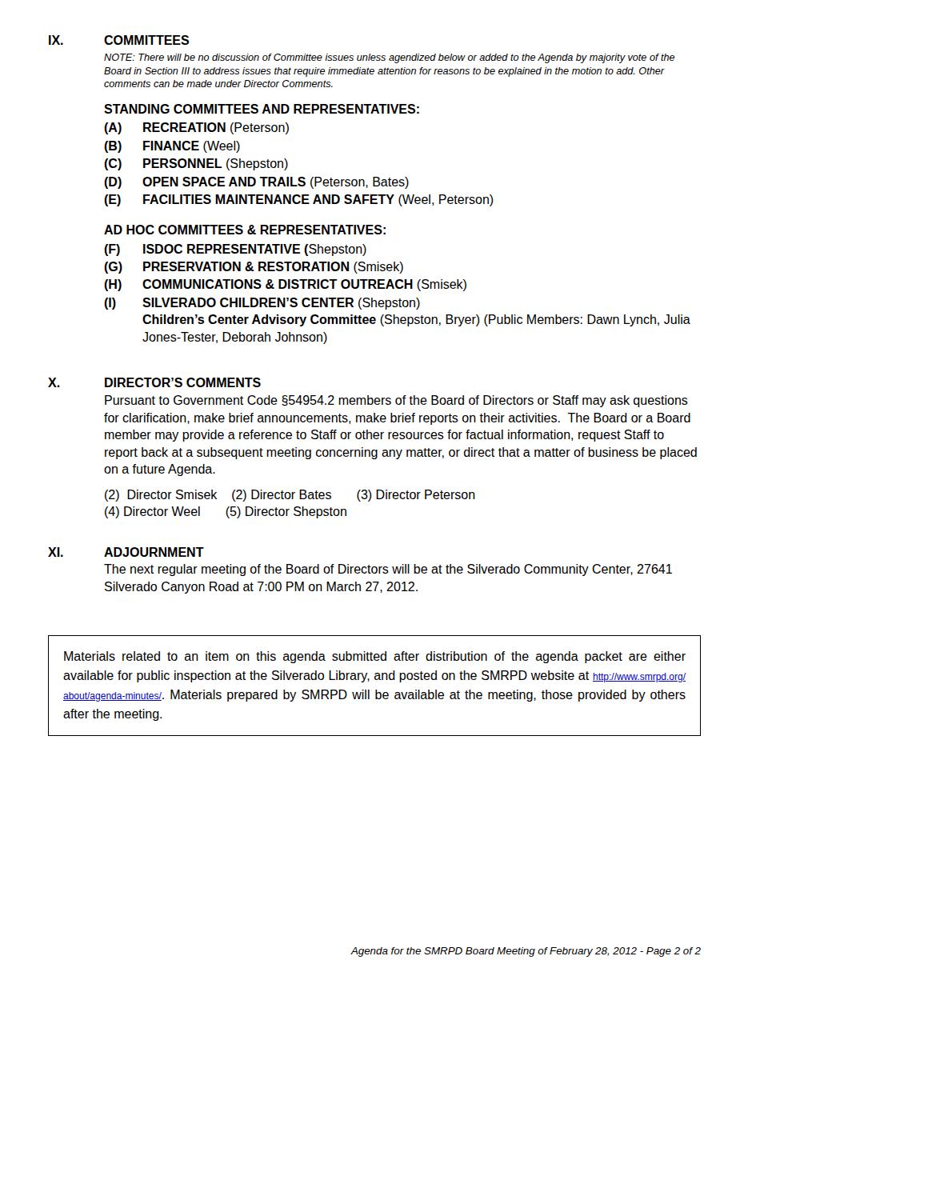IX.
COMMITTEES
NOTE: There will be no discussion of Committee issues unless agendized below or added to the Agenda by majority vote of the Board in Section III to address issues that require immediate attention for reasons to be explained in the motion to add. Other comments can be made under Director Comments.
STANDING COMMITTEES AND REPRESENTATIVES:
| (A) | RECREATION (Peterson) |
| (B) | FINANCE (Weel) |
| (C) | PERSONNEL (Shepston) |
| (D) | OPEN SPACE AND TRAILS (Peterson, Bates) |
| (E) | FACILITIES MAINTENANCE AND SAFETY (Weel, Peterson) |
AD HOC COMMITTEES & REPRESENTATIVES:
| (F) | ISDOC REPRESENTATIVE ( Shepston) |
| (G) | PRESERVATION & RESTORATION (Smisek) |
| (H) | COMMUNICATIONS & DISTRICT OUTREACH (Smisek) |
| (I) | SILVERADO CHILDREN’S CENTER (Shepston) Children’s Center Advisory Committee (Shepston, Bryer) (Public Members: Dawn Lynch, Julia Jones-Tester, Deborah Johnson) |
X.
DIRECTOR’S COMMENTS
Pursuant to Government Code §54954.2 members of the Board of Directors or Staff may ask questions for clarification, make brief announcements, make brief reports on their activities. The Board or a Board member may provide a reference to Staff or other resources for factual information, request Staff to report back at a subsequent meeting concerning any matter, or direct that a matter of business be placed on a future Agenda.
(2) Director Smisek (2) Director Bates (3) Director Peterson
(4) Director Weel (5) Director Shepston
XI.
ADJOURNMENT
The next regular meeting of the Board of Directors will be at the Silverado Community Center, 27641 Silverado Canyon Road at 7:00 PM on March 27, 2012.
Materials related to an item on this agenda submitted after distribution of the agenda packet are either available for public inspection at the Silverado Library, and posted on the SMRPD website at http://www.smrpd.org/about/agenda-minutes/. Materials prepared by SMRPD will be available at the meeting, those provided by others after the meeting.
Agenda for the SMRPD Board Meeting of February 28, 2012 - Page 2 of 2